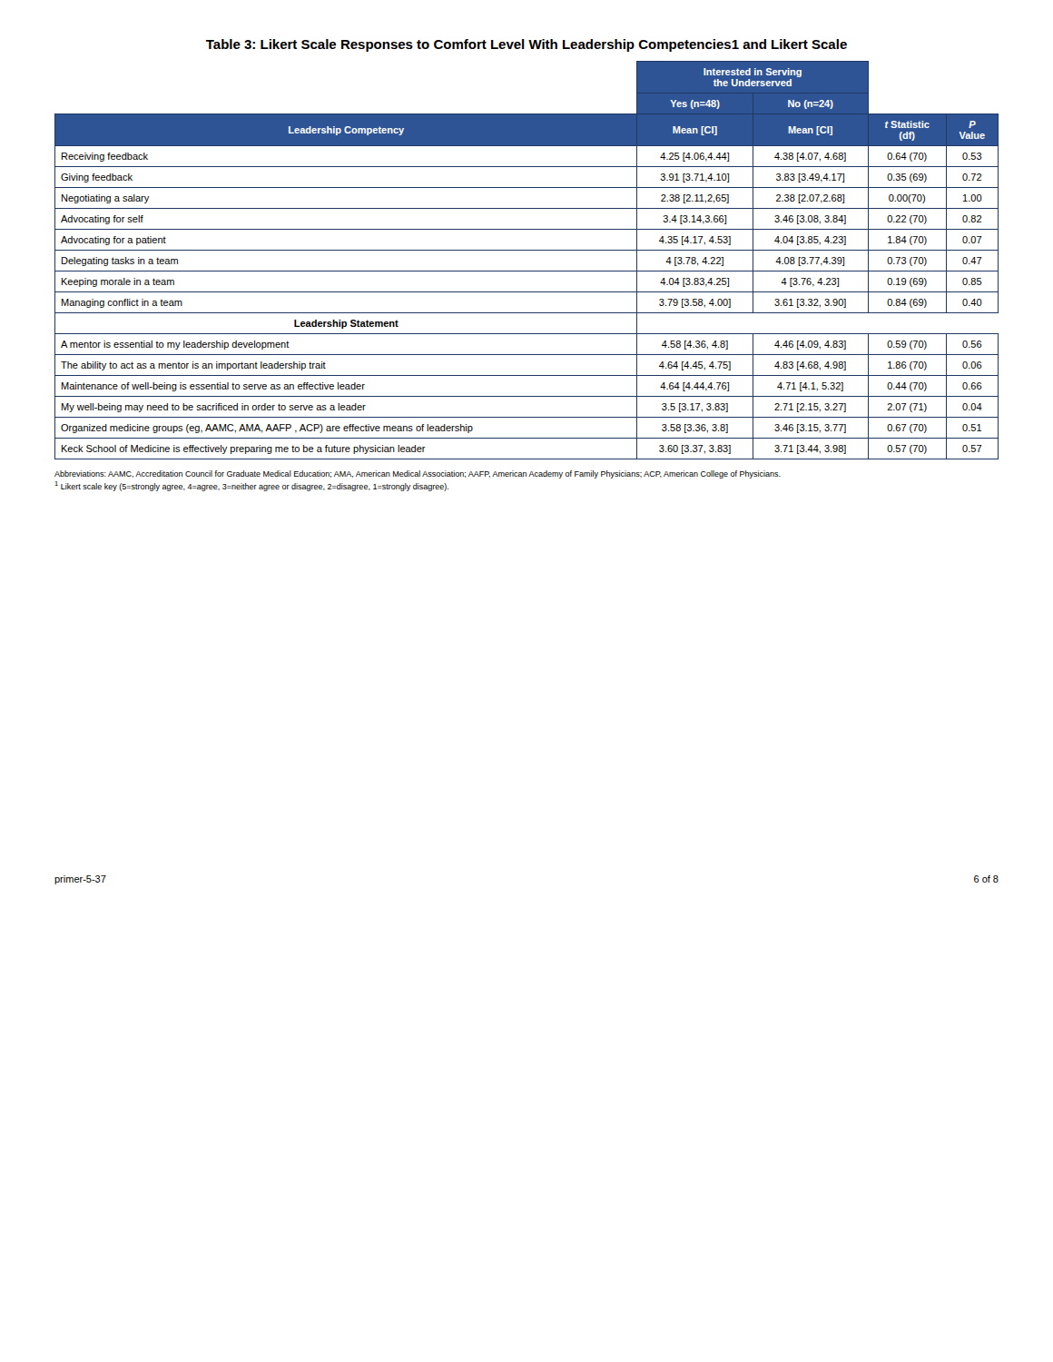Table 3: Likert Scale Responses to Comfort Level With Leadership Competencies1 and Likert Scale
| | Interested in Serving the Underserved | |
| --- | --- | --- |
| Yes (n=48) | No (n=24) | |
| Leadership Competency | Mean [CI] | Mean [CI] | t Statistic (df) | P Value |
| Receiving feedback | 4.25 [4.06,4.44] | 4.38 [4.07, 4.68] | 0.64 (70) | 0.53 |
| Giving feedback | 3.91 [3.71,4.10] | 3.83 [3.49,4.17] | 0.35 (69) | 0.72 |
| Negotiating a salary | 2.38 [2.11,2,65] | 2.38 [2.07,2.68] | 0.00(70) | 1.00 |
| Advocating for self | 3.4 [3.14,3.66] | 3.46 [3.08, 3.84] | 0.22 (70) | 0.82 |
| Advocating for a patient | 4.35 [4.17, 4.53] | 4.04 [3.85, 4.23] | 1.84 (70) | 0.07 |
| Delegating tasks in a team | 4 [3.78, 4.22] | 4.08 [3.77,4.39] | 0.73 (70) | 0.47 |
| Keeping morale in a team | 4.04 [3.83,4.25] | 4 [3.76, 4.23] | 0.19 (69) | 0.85 |
| Managing conflict in a team | 3.79 [3.58, 4.00] | 3.61 [3.32, 3.90] | 0.84 (69) | 0.40 |
| Leadership Statement | | | | |
| A mentor is essential to my leadership development | 4.58 [4.36, 4.8] | 4.46 [4.09, 4.83] | 0.59 (70) | 0.56 |
| The ability to act as a mentor is an important leadership trait | 4.64 [4.45, 4.75] | 4.83 [4.68, 4.98] | 1.86 (70) | 0.06 |
| Maintenance of well-being is essential to serve as an effective leader | 4.64 [4.44,4.76] | 4.71 [4.1, 5.32] | 0.44 (70) | 0.66 |
| My well-being may need to be sacrificed in order to serve as a leader | 3.5 [3.17, 3.83] | 2.71 [2.15, 3.27] | 2.07 (71) | 0.04 |
| Organized medicine groups (eg, AAMC, AMA, AAFP , ACP) are effective means of leadership | 3.58 [3.36, 3.8] | 3.46 [3.15, 3.77] | 0.67 (70) | 0.51 |
| Keck School of Medicine is effectively preparing me to be a future physician leader | 3.60 [3.37, 3.83] | 3.71 [3.44, 3.98] | 0.57 (70) | 0.57 |
Abbreviations: AAMC, Accreditation Council for Graduate Medical Education; AMA, American Medical Association; AAFP, American Academy of Family Physicians; ACP, American College of Physicians.
1 Likert scale key (5=strongly agree, 4=agree, 3=neither agree or disagree, 2=disagree, 1=strongly disagree).
primer-5-37 6 of 8